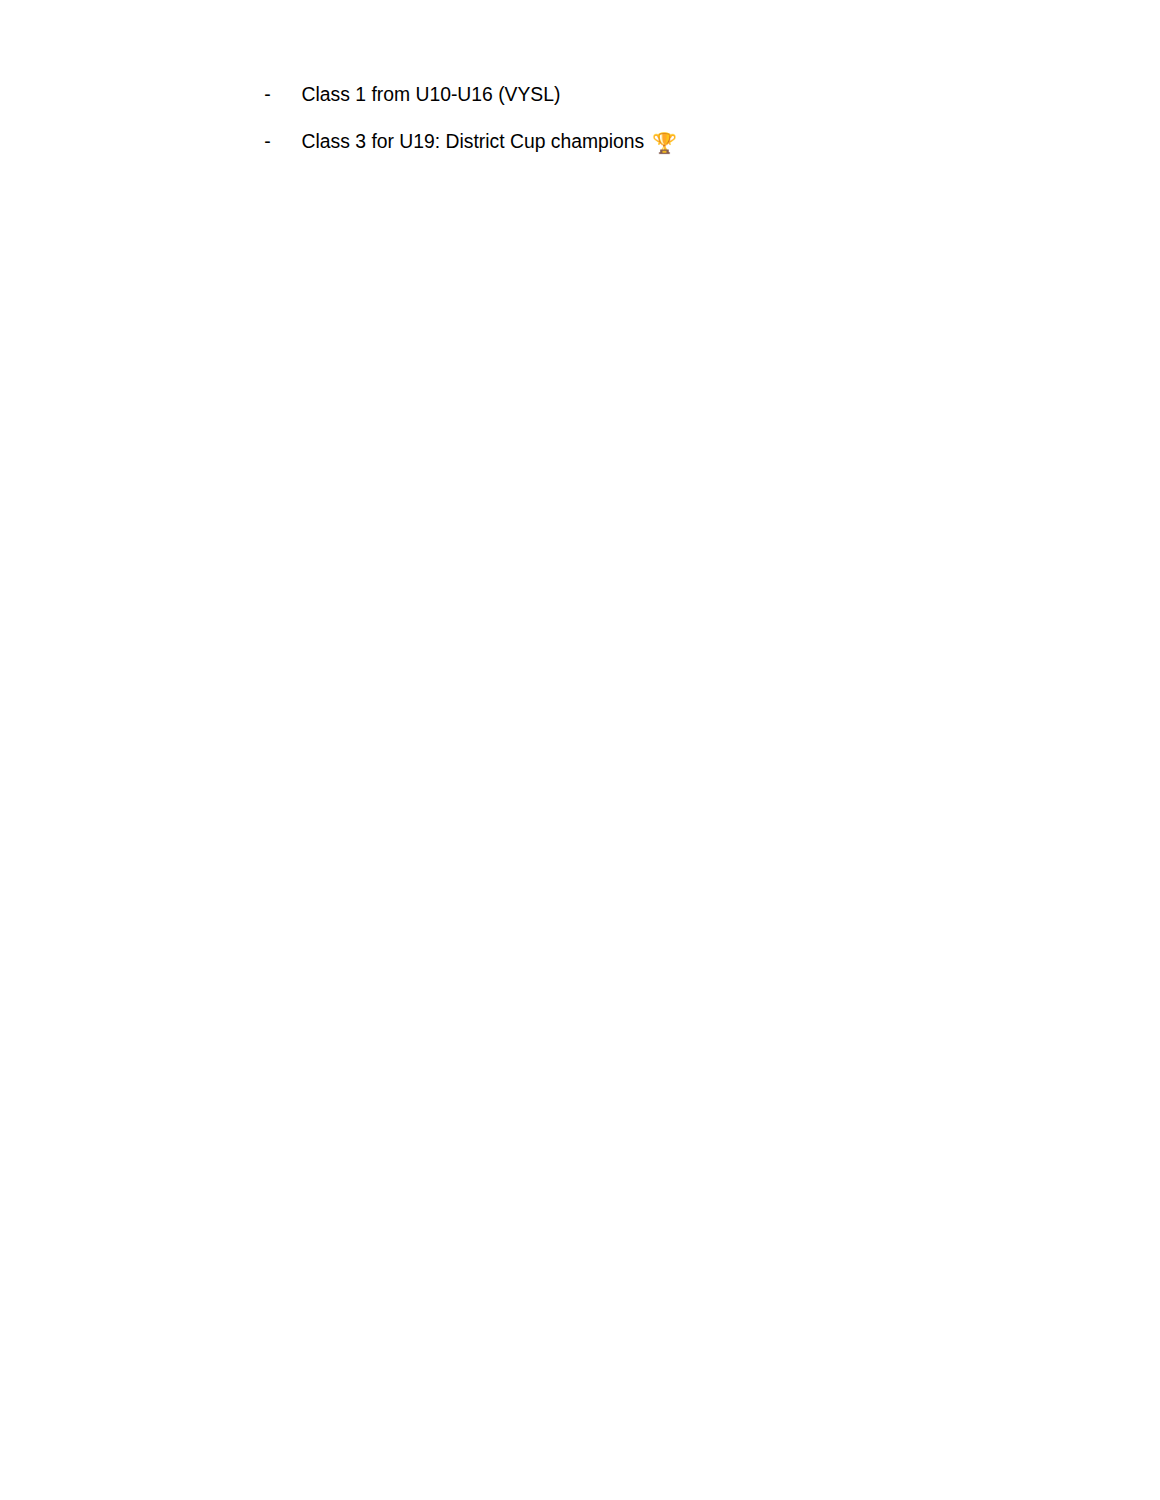Class 1 from U10-U16 (VYSL)
Class 3 for U19: District Cup champions 🏆